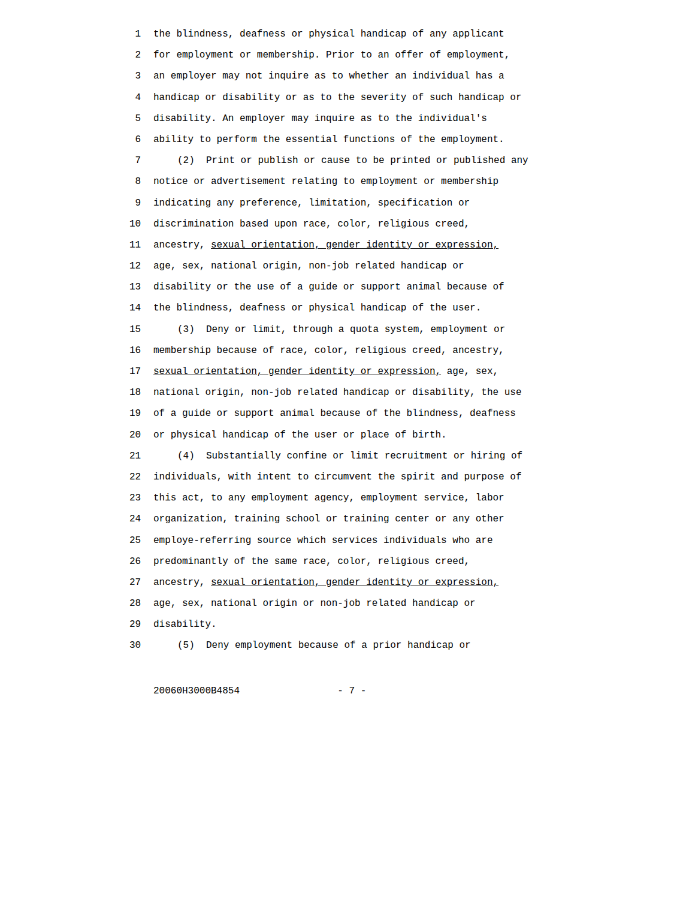the blindness, deafness or physical handicap of any applicant
for employment or membership. Prior to an offer of employment,
an employer may not inquire as to whether an individual has a
handicap or disability or as to the severity of such handicap or
disability. An employer may inquire as to the individual's
ability to perform the essential functions of the employment.
(2) Print or publish or cause to be printed or published any
notice or advertisement relating to employment or membership
indicating any preference, limitation, specification or
discrimination based upon race, color, religious creed,
ancestry, sexual orientation, gender identity or expression,
age, sex, national origin, non-job related handicap or
disability or the use of a guide or support animal because of
the blindness, deafness or physical handicap of the user.
(3) Deny or limit, through a quota system, employment or
membership because of race, color, religious creed, ancestry,
sexual orientation, gender identity or expression, age, sex,
national origin, non-job related handicap or disability, the use
of a guide or support animal because of the blindness, deafness
or physical handicap of the user or place of birth.
(4) Substantially confine or limit recruitment or hiring of
individuals, with intent to circumvent the spirit and purpose of
this act, to any employment agency, employment service, labor
organization, training school or training center or any other
employe-referring source which services individuals who are
predominantly of the same race, color, religious creed,
ancestry, sexual orientation, gender identity or expression,
age, sex, national origin or non-job related handicap or
disability.
(5) Deny employment because of a prior handicap or
20060H3000B4854 - 7 -